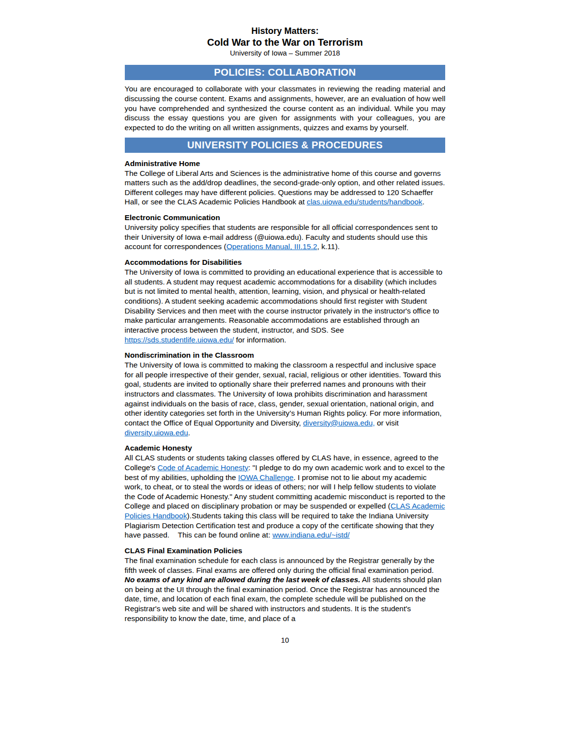History Matters:
Cold War to the War on Terrorism
University of Iowa – Summer 2018
POLICIES: COLLABORATION
You are encouraged to collaborate with your classmates in reviewing the reading material and discussing the course content. Exams and assignments, however, are an evaluation of how well you have comprehended and synthesized the course content as an individual. While you may discuss the essay questions you are given for assignments with your colleagues, you are expected to do the writing on all written assignments, quizzes and exams by yourself.
UNIVERSITY POLICIES & PROCEDURES
Administrative Home
The College of Liberal Arts and Sciences is the administrative home of this course and governs matters such as the add/drop deadlines, the second-grade-only option, and other related issues. Different colleges may have different policies. Questions may be addressed to 120 Schaeffer Hall, or see the CLAS Academic Policies Handbook at clas.uiowa.edu/students/handbook.
Electronic Communication
University policy specifies that students are responsible for all official correspondences sent to their University of Iowa e-mail address (@uiowa.edu). Faculty and students should use this account for correspondences (Operations Manual, III.15.2, k.11).
Accommodations for Disabilities
The University of Iowa is committed to providing an educational experience that is accessible to all students. A student may request academic accommodations for a disability (which includes but is not limited to mental health, attention, learning, vision, and physical or health-related conditions). A student seeking academic accommodations should first register with Student Disability Services and then meet with the course instructor privately in the instructor's office to make particular arrangements. Reasonable accommodations are established through an interactive process between the student, instructor, and SDS. See https://sds.studentlife.uiowa.edu/ for information.
Nondiscrimination in the Classroom
The University of Iowa is committed to making the classroom a respectful and inclusive space for all people irrespective of their gender, sexual, racial, religious or other identities. Toward this goal, students are invited to optionally share their preferred names and pronouns with their instructors and classmates. The University of Iowa prohibits discrimination and harassment against individuals on the basis of race, class, gender, sexual orientation, national origin, and other identity categories set forth in the University’s Human Rights policy. For more information, contact the Office of Equal Opportunity and Diversity, diversity@uiowa.edu, or visit diversity.uiowa.edu.
Academic Honesty
All CLAS students or students taking classes offered by CLAS have, in essence, agreed to the College's Code of Academic Honesty: "I pledge to do my own academic work and to excel to the best of my abilities, upholding the IOWA Challenge. I promise not to lie about my academic work, to cheat, or to steal the words or ideas of others; nor will I help fellow students to violate the Code of Academic Honesty." Any student committing academic misconduct is reported to the College and placed on disciplinary probation or may be suspended or expelled (CLAS Academic Policies Handbook).Students taking this class will be required to take the Indiana University Plagiarism Detection Certification test and produce a copy of the certificate showing that they have passed. This can be found online at: www.indiana.edu/~istd/
CLAS Final Examination Policies
The final examination schedule for each class is announced by the Registrar generally by the fifth week of classes. Final exams are offered only during the official final examination period. No exams of any kind are allowed during the last week of classes. All students should plan on being at the UI through the final examination period. Once the Registrar has announced the date, time, and location of each final exam, the complete schedule will be published on the Registrar's web site and will be shared with instructors and students. It is the student's responsibility to know the date, time, and place of a
10